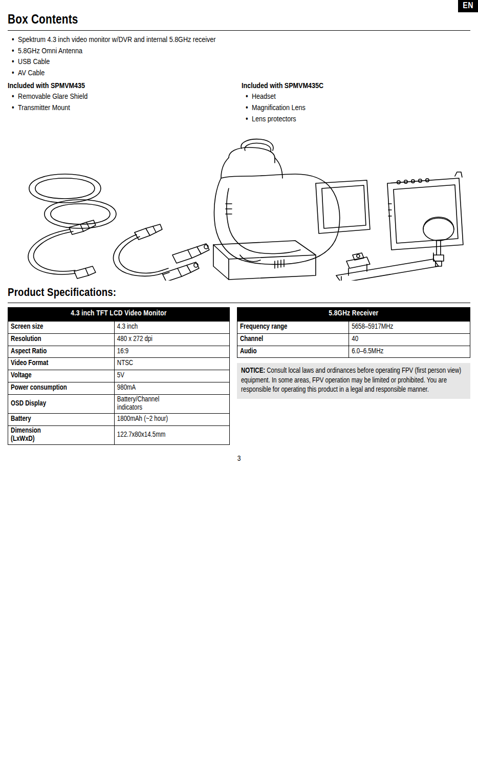EN
Box Contents
Spektrum 4.3 inch video monitor w/DVR and internal 5.8GHz receiver
5.8GHz Omni Antenna
USB Cable
AV Cable
Included with SPMVM435
Removable Glare Shield
Transmitter Mount
Included with SPMVM435C
Headset
Magnification Lens
Lens protectors
Product Specifications:
4.3 inch TFT LCD Video Monitor
| Screen size | 4.3 inch |
| Resolution | 480 x 272 dpi |
| Aspect Ratio | 16:9 |
| Video Format | NTSC |
| Voltage | 5V |
| Power consumption | 980mA |
| OSD Display | Battery/Channel indicators |
| Battery | 1800mAh (~2 hour) |
| Dimension (LxWxD) | 122.7x80x14.5mm |
5.8GHz Receiver
| Frequency range | 5658–5917MHz |
| Channel | 40 |
| Audio | 6.0–6.5MHz |
NOTICE: Consult local laws and ordinances before operating FPV (first person view) equipment. In some areas, FPV operation may be limited or prohibited. You are responsible for operating this product in a legal and responsible manner.
3